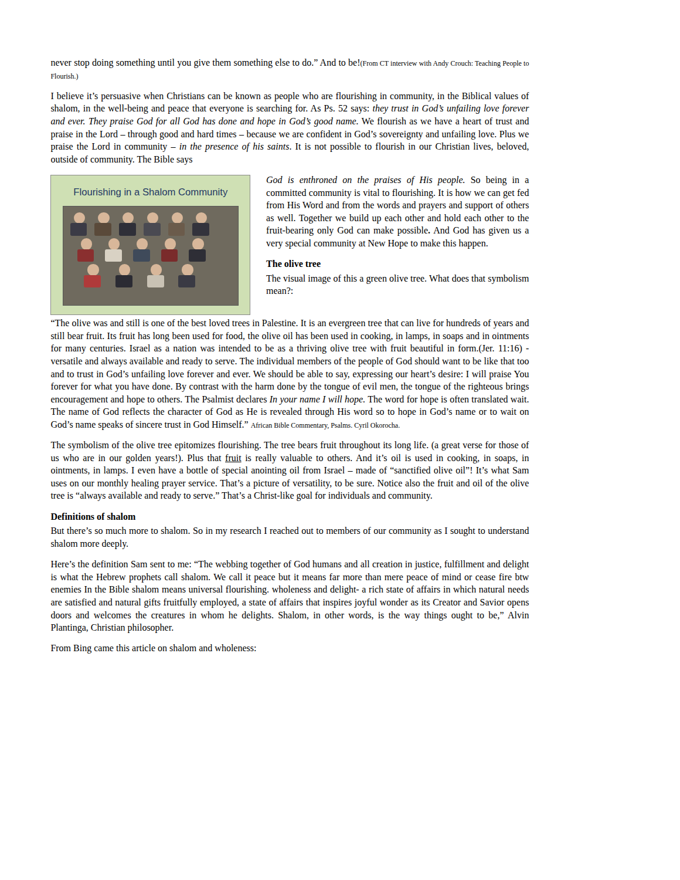never stop doing something until you give them something else to do.” And to be!(From CT interview with Andy Crouch: Teaching People to Flourish.)
I believe it’s persuasive when Christians can be known as people who are flourishing in community, in the Biblical values of shalom, in the well-being and peace that everyone is searching for. As Ps. 52 says: they trust in God’s unfailing love forever and ever. They praise God for all God has done and hope in God’s good name. We flourish as we have a heart of trust and praise in the Lord – through good and hard times – because we are confident in God’s sovereignty and unfailing love. Plus we praise the Lord in community – in the presence of his saints. It is not possible to flourish in our Christian lives, beloved, outside of community. The Bible says
Flourishing in a Shalom Community
God is enthroned on the praises of His people. So being in a committed community is vital to flourishing. It is how we can get fed from His Word and from the words and prayers and support of others as well. Together we build up each other and hold each other to the fruit-bearing only God can make possible. And God has given us a very special community at New Hope to make this happen.
The olive tree
The visual image of this a green olive tree. What does that symbolism mean?:
“The olive was and still is one of the best loved trees in Palestine. It is an evergreen tree that can live for hundreds of years and still bear fruit. Its fruit has long been used for food, the olive oil has been used in cooking, in lamps, in soaps and in ointments for many centuries. Israel as a nation was intended to be as a thriving olive tree with fruit beautiful in form.(Jer. 11:16) - versatile and always available and ready to serve. The individual members of the people of God should want to be like that too and to trust in God’s unfailing love forever and ever. We should be able to say, expressing our heart’s desire: I will praise You forever for what you have done. By contrast with the harm done by the tongue of evil men, the tongue of the righteous brings encouragement and hope to others. The Psalmist declares In your name I will hope. The word for hope is often translated wait. The name of God reflects the character of God as He is revealed through His word so to hope in God’s name or to wait on God’s name speaks of sincere trust in God Himself.” African Bible Commentary, Psalms. Cyril Okorocha.
The symbolism of the olive tree epitomizes flourishing. The tree bears fruit throughout its long life. (a great verse for those of us who are in our golden years!). Plus that fruit is really valuable to others. And it’s oil is used in cooking, in soaps, in ointments, in lamps. I even have a bottle of special anointing oil from Israel – made of “sanctified olive oil”! It’s what Sam uses on our monthly healing prayer service. That’s a picture of versatility, to be sure. Notice also the fruit and oil of the olive tree is “always available and ready to serve.” That’s a Christ-like goal for individuals and community.
Definitions of shalom
But there’s so much more to shalom. So in my research I reached out to members of our community as I sought to understand shalom more deeply.
Here’s the definition Sam sent to me: “The webbing together of God humans and all creation in justice, fulfillment and delight is what the Hebrew prophets call shalom. We call it peace but it means far more than mere peace of mind or cease fire btw enemies In the Bible shalom means universal flourishing. wholeness and delight- a rich state of affairs in which natural needs are satisfied and natural gifts fruitfully employed, a state of affairs that inspires joyful wonder as its Creator and Savior opens doors and welcomes the creatures in whom he delights. Shalom, in other words, is the way things ought to be,” Alvin Plantinga, Christian philosopher.
From Bing came this article on shalom and wholeness: